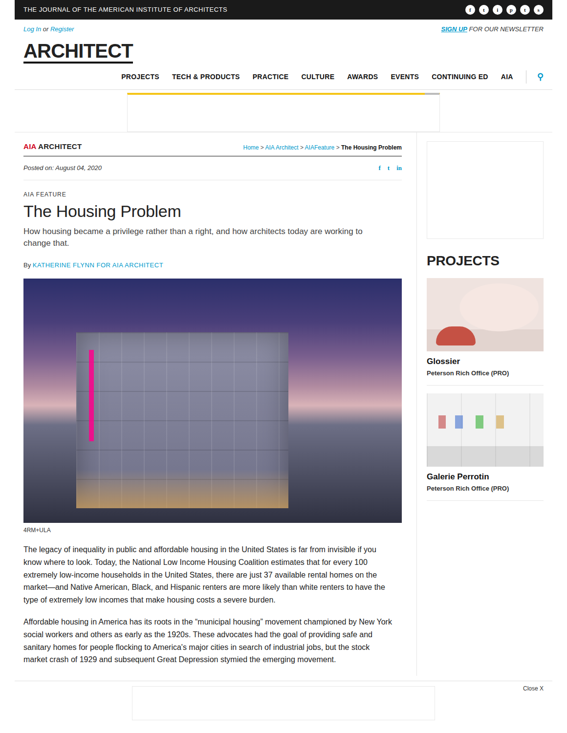The Journal of the American Institute of Architects
ftipts
Log In or Register
SIGN UP FOR OUR NEWSLETTER
ARCHITECT
Projects Tech & Products Practice Culture Awards Events Continuing Ed AIA ⚲
AIA ARCHITECT
Home > AIA Architect > AIAFeature > The Housing Problem
Posted on: August 04, 2020
ftin
AIA Feature
The Housing Problem
How housing became a privilege rather than a right, and how architects today are working to change that.
By Katherine Flynn for AIA Architect
4RM+ULA
The legacy of inequality in public and affordable housing in the United States is far from invisible if you know where to look. Today, the National Low Income Housing Coalition estimates that for every 100 extremely low-income households in the United States, there are just 37 available rental homes on the market—and Native American, Black, and Hispanic renters are more likely than white renters to have the type of extremely low incomes that make housing costs a severe burden.
Affordable housing in America has its roots in the “municipal housing” movement championed by New York social workers and others as early as the 1920s. These advocates had the goal of providing safe and sanitary homes for people flocking to America's major cities in search of industrial jobs, but the stock market crash of 1929 and subsequent Great Depression stymied the emerging movement.
PROJECTS
Glossier
Peterson Rich Office (PRO)
Galerie Perrotin
Peterson Rich Office (PRO)
Close X